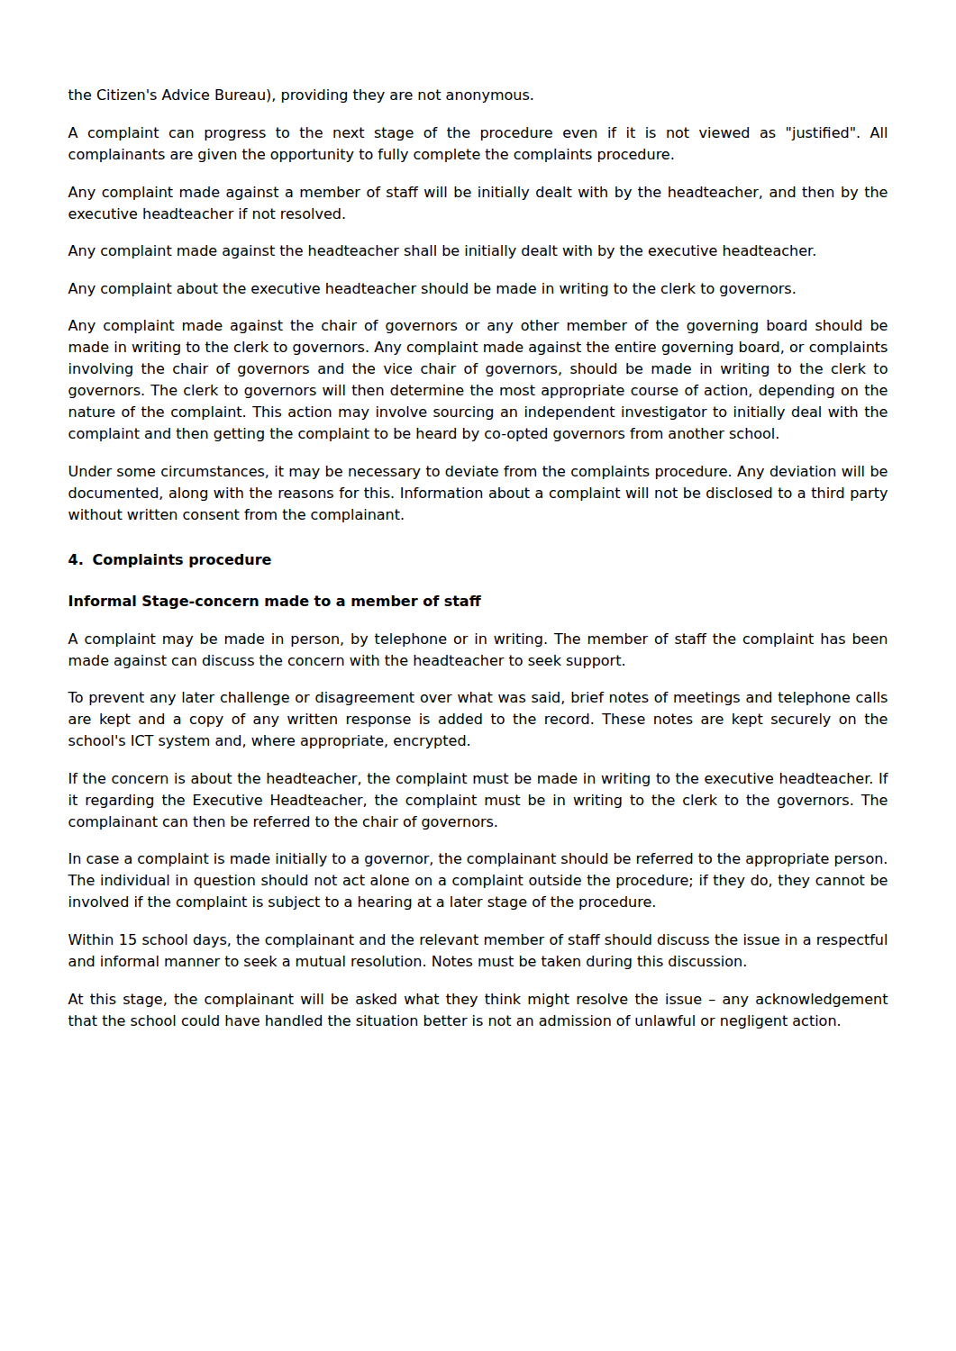the Citizen's Advice Bureau), providing they are not anonymous.
A complaint can progress to the next stage of the procedure even if it is not viewed as "justified". All complainants are given the opportunity to fully complete the complaints procedure.
Any complaint made against a member of staff will be initially dealt with by the headteacher, and then by the executive headteacher if not resolved.
Any complaint made against the headteacher shall be initially dealt with by the executive headteacher.
Any complaint about the executive headteacher should be made in writing to the clerk to governors.
Any complaint made against the chair of governors or any other member of the governing board should be made in writing to the clerk to governors. Any complaint made against the entire governing board, or complaints involving the chair of governors and the vice chair of governors, should be made in writing to the clerk to governors. The clerk to governors will then determine the most appropriate course of action, depending on the nature of the complaint. This action may involve sourcing an independent investigator to initially deal with the complaint and then getting the complaint to be heard by co-opted governors from another school.
Under some circumstances, it may be necessary to deviate from the complaints procedure. Any deviation will be documented, along with the reasons for this. Information about a complaint will not be disclosed to a third party without written consent from the complainant.
4. Complaints procedure
Informal Stage-concern made to a member of staff
A complaint may be made in person, by telephone or in writing. The member of staff the complaint has been made against can discuss the concern with the headteacher to seek support.
To prevent any later challenge or disagreement over what was said, brief notes of meetings and telephone calls are kept and a copy of any written response is added to the record. These notes are kept securely on the school's ICT system and, where appropriate, encrypted.
If the concern is about the headteacher, the complaint must be made in writing to the executive headteacher. If it regarding the Executive Headteacher, the complaint must be in writing to the clerk to the governors. The complainant can then be referred to the chair of governors.
In case a complaint is made initially to a governor, the complainant should be referred to the appropriate person. The individual in question should not act alone on a complaint outside the procedure; if they do, they cannot be involved if the complaint is subject to a hearing at a later stage of the procedure.
Within 15 school days, the complainant and the relevant member of staff should discuss the issue in a respectful and informal manner to seek a mutual resolution. Notes must be taken during this discussion.
At this stage, the complainant will be asked what they think might resolve the issue – any acknowledgement that the school could have handled the situation better is not an admission of unlawful or negligent action.